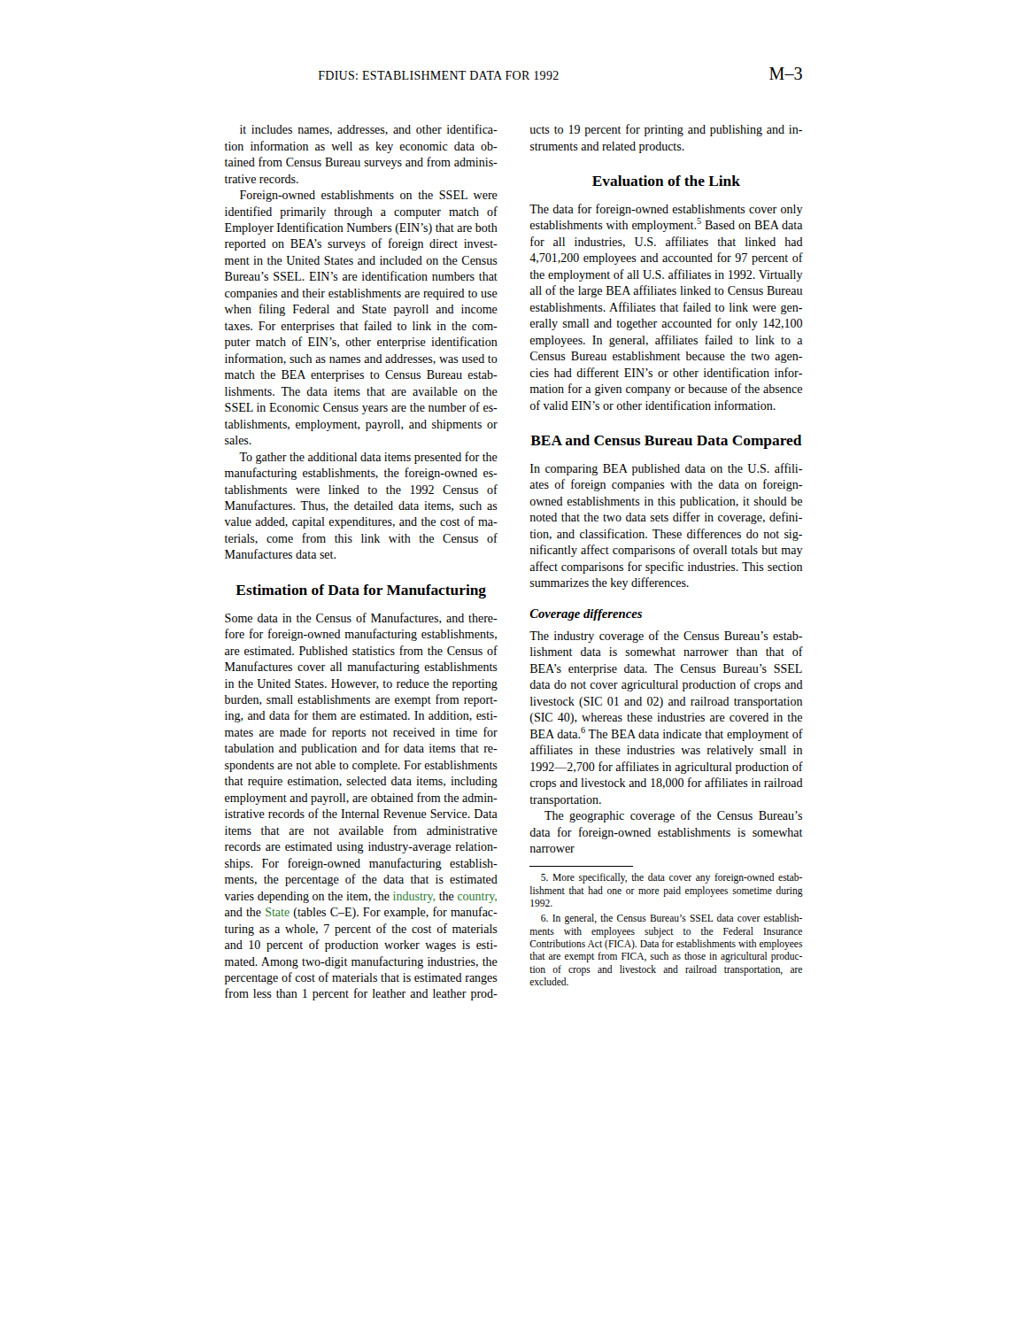FDIUS: ESTABLISHMENT DATA FOR 1992
M–3
it includes names, addresses, and other identification information as well as key economic data obtained from Census Bureau surveys and from administrative records.
Foreign-owned establishments on the SSEL were identified primarily through a computer match of Employer Identification Numbers (EIN’s) that are both reported on BEA’s surveys of foreign direct investment in the United States and included on the Census Bureau’s SSEL. EIN’s are identification numbers that companies and their establishments are required to use when filing Federal and State payroll and income taxes. For enterprises that failed to link in the computer match of EIN’s, other enterprise identification information, such as names and addresses, was used to match the BEA enterprises to Census Bureau establishments. The data items that are available on the SSEL in Economic Census years are the number of establishments, employment, payroll, and shipments or sales.
To gather the additional data items presented for the manufacturing establishments, the foreign-owned establishments were linked to the 1992 Census of Manufactures. Thus, the detailed data items, such as value added, capital expenditures, and the cost of materials, come from this link with the Census of Manufactures data set.
Estimation of Data for Manufacturing
Some data in the Census of Manufactures, and therefore for foreign-owned manufacturing establishments, are estimated. Published statistics from the Census of Manufactures cover all manufacturing establishments in the United States. However, to reduce the reporting burden, small establishments are exempt from reporting, and data for them are estimated. In addition, estimates are made for reports not received in time for tabulation and publication and for data items that respondents are not able to complete. For establishments that require estimation, selected data items, including employment and payroll, are obtained from the administrative records of the Internal Revenue Service. Data items that are not available from administrative records are estimated using industry-average relationships. For foreign-owned manufacturing establishments, the percentage of the data that is estimated varies depending on the item, the industry, the country, and the State (tables C–E). For example, for manufacturing as a whole, 7 percent of the cost of materials and 10 percent of production worker wages is estimated. Among two-digit manufacturing industries, the percentage of cost of materials that is estimated ranges from less than 1 percent for leather and leather products to 19 percent for printing and publishing and instruments and related products.
Evaluation of the Link
The data for foreign-owned establishments cover only establishments with employment.5 Based on BEA data for all industries, U.S. affiliates that linked had 4,701,200 employees and accounted for 97 percent of the employment of all U.S. affiliates in 1992. Virtually all of the large BEA affiliates linked to Census Bureau establishments. Affiliates that failed to link were generally small and together accounted for only 142,100 employees. In general, affiliates failed to link to a Census Bureau establishment because the two agencies had different EIN’s or other identification information for a given company or because of the absence of valid EIN’s or other identification information.
BEA and Census Bureau Data Compared
In comparing BEA published data on the U.S. affiliates of foreign companies with the data on foreign-owned establishments in this publication, it should be noted that the two data sets differ in coverage, definition, and classification. These differences do not significantly affect comparisons of overall totals but may affect comparisons for specific industries. This section summarizes the key differences.
Coverage differences
The industry coverage of the Census Bureau’s establishment data is somewhat narrower than that of BEA’s enterprise data. The Census Bureau’s SSEL data do not cover agricultural production of crops and livestock (SIC 01 and 02) and railroad transportation (SIC 40), whereas these industries are covered in the BEA data.6 The BEA data indicate that employment of affiliates in these industries was relatively small in 1992—2,700 for affiliates in agricultural production of crops and livestock and 18,000 for affiliates in railroad transportation.
The geographic coverage of the Census Bureau’s data for foreign-owned establishments is somewhat narrower
5. More specifically, the data cover any foreign-owned establishment that had one or more paid employees sometime during 1992.
6. In general, the Census Bureau’s SSEL data cover establishments with employees subject to the Federal Insurance Contributions Act (FICA). Data for establishments with employees that are exempt from FICA, such as those in agricultural production of crops and livestock and railroad transportation, are excluded.